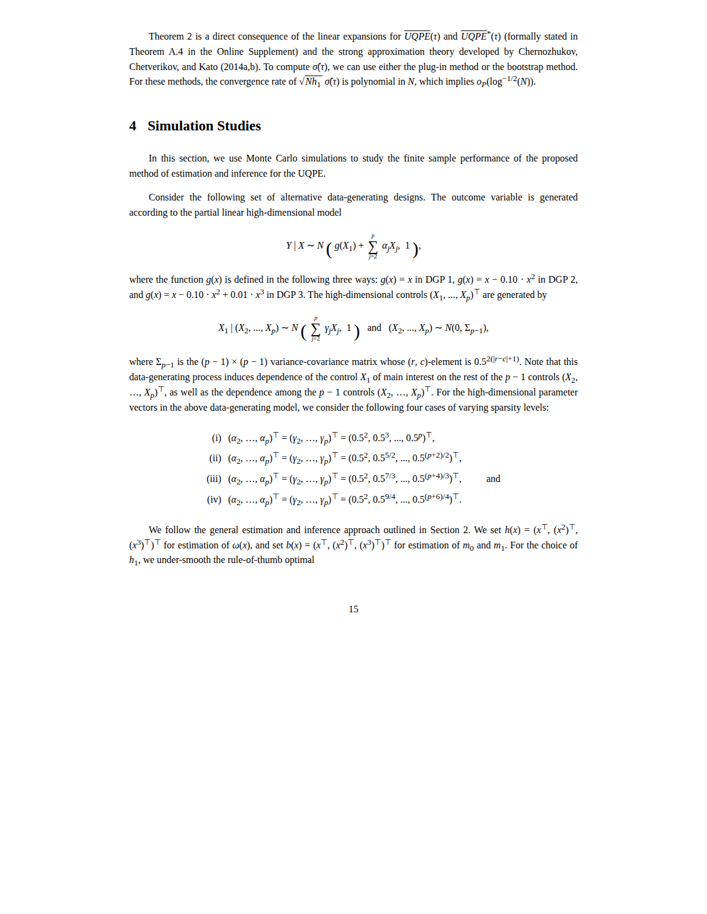Theorem 2 is a direct consequence of the linear expansions for UQPE(τ) and UQPE*(τ) (formally stated in Theorem A.4 in the Online Supplement) and the strong approximation theory developed by Chernozhukov, Chetverikov, and Kato (2014a,b). To compute σ̂(τ), we can use either the plug-in method or the bootstrap method. For these methods, the convergence rate of √Nh1 σ̂(τ) is polynomial in N, which implies oP(log−1/2(N)).
4 Simulation Studies
In this section, we use Monte Carlo simulations to study the finite sample performance of the proposed method of estimation and inference for the UQPE.
Consider the following set of alternative data-generating designs. The outcome variable is generated according to the partial linear high-dimensional model
Y | X ∼ N ( g(X1) + p∑j=2 αjXj, 1 ),
where the function g(x) is defined in the following three ways: g(x) = x in DGP 1, g(x) = x − 0.10 · x2 in DGP 2, and g(x) = x − 0.10 · x2 + 0.01 · x3 in DGP 3. The high-dimensional controls (X1, ..., Xp)⊤ are generated by
X1 | (X2, ..., Xp) ∼ N ( p∑j=2 γjXj, 1 ) and (X2, ..., Xp) ∼ N(0, Σp−1),
where Σp−1 is the (p − 1) × (p − 1) variance-covariance matrix whose (r, c)-element is 0.52(|r−c|+1). Note that this data-generating process induces dependence of the control X1 of main interest on the rest of the p − 1 controls (X2, …, Xp)⊤, as well as the dependence among the p − 1 controls (X2, …, Xp)⊤. For the high-dimensional parameter vectors in the above data-generating model, we consider the following four cases of varying sparsity levels:
| (i) | ( α 2 , …, α p ) ⊤ = ( γ 2 , …, γ p ) ⊤ = (0.5 2 , 0.5 3 , ..., 0.5 p ) ⊤ , | |
| (ii) | ( α 2 , …, α p ) ⊤ = ( γ 2 , …, γ p ) ⊤ = (0.5 2 , 0.5 5/2 , ..., 0.5 ( p +2)/2 ) ⊤ , | |
| (iii) | ( α 2 , …, α p ) ⊤ = ( γ 2 , …, γ p ) ⊤ = (0.5 2 , 0.5 7/3 , ..., 0.5 ( p +4)/3 ) ⊤ , | and |
| (iv) | ( α 2 , …, α p ) ⊤ = ( γ 2 , …, γ p ) ⊤ = (0.5 2 , 0.5 9/4 , ..., 0.5 ( p +6)/4 ) ⊤ . | |
We follow the general estimation and inference approach outlined in Section 2. We set h(x) = (x⊤, (x2)⊤, (x3)⊤)⊤ for estimation of ω(x), and set b(x) = (x⊤, (x2)⊤, (x3)⊤)⊤ for estimation of m0 and m1. For the choice of h1, we under-smooth the rule-of-thumb optimal
15